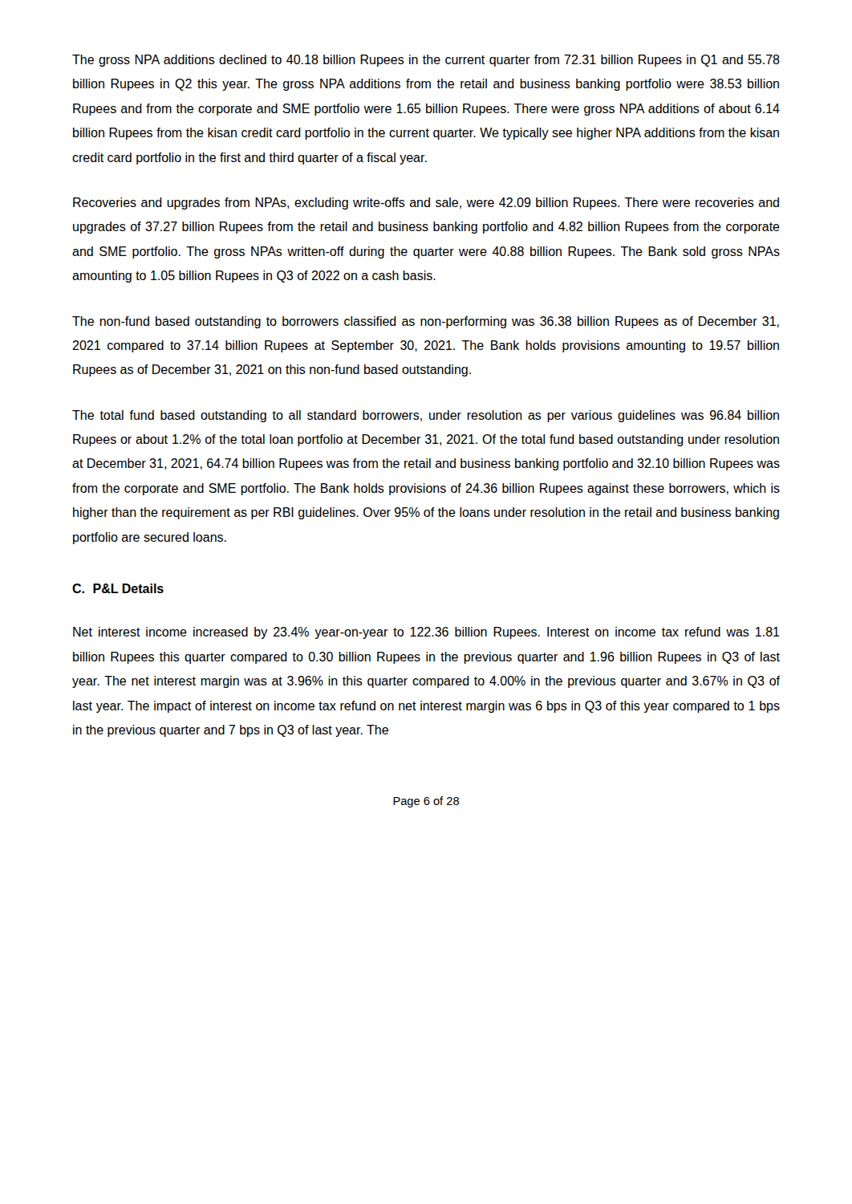The gross NPA additions declined to 40.18 billion Rupees in the current quarter from 72.31 billion Rupees in Q1 and 55.78 billion Rupees in Q2 this year. The gross NPA additions from the retail and business banking portfolio were 38.53 billion Rupees and from the corporate and SME portfolio were 1.65 billion Rupees. There were gross NPA additions of about 6.14 billion Rupees from the kisan credit card portfolio in the current quarter. We typically see higher NPA additions from the kisan credit card portfolio in the first and third quarter of a fiscal year.
Recoveries and upgrades from NPAs, excluding write-offs and sale, were 42.09 billion Rupees. There were recoveries and upgrades of 37.27 billion Rupees from the retail and business banking portfolio and 4.82 billion Rupees from the corporate and SME portfolio. The gross NPAs written-off during the quarter were 40.88 billion Rupees. The Bank sold gross NPAs amounting to 1.05 billion Rupees in Q3 of 2022 on a cash basis.
The non-fund based outstanding to borrowers classified as non-performing was 36.38 billion Rupees as of December 31, 2021 compared to 37.14 billion Rupees at September 30, 2021. The Bank holds provisions amounting to 19.57 billion Rupees as of December 31, 2021 on this non-fund based outstanding.
The total fund based outstanding to all standard borrowers, under resolution as per various guidelines was 96.84 billion Rupees or about 1.2% of the total loan portfolio at December 31, 2021. Of the total fund based outstanding under resolution at December 31, 2021, 64.74 billion Rupees was from the retail and business banking portfolio and 32.10 billion Rupees was from the corporate and SME portfolio. The Bank holds provisions of 24.36 billion Rupees against these borrowers, which is higher than the requirement as per RBI guidelines. Over 95% of the loans under resolution in the retail and business banking portfolio are secured loans.
C. P&L Details
Net interest income increased by 23.4% year-on-year to 122.36 billion Rupees. Interest on income tax refund was 1.81 billion Rupees this quarter compared to 0.30 billion Rupees in the previous quarter and 1.96 billion Rupees in Q3 of last year. The net interest margin was at 3.96% in this quarter compared to 4.00% in the previous quarter and 3.67% in Q3 of last year. The impact of interest on income tax refund on net interest margin was 6 bps in Q3 of this year compared to 1 bps in the previous quarter and 7 bps in Q3 of last year. The
Page 6 of 28